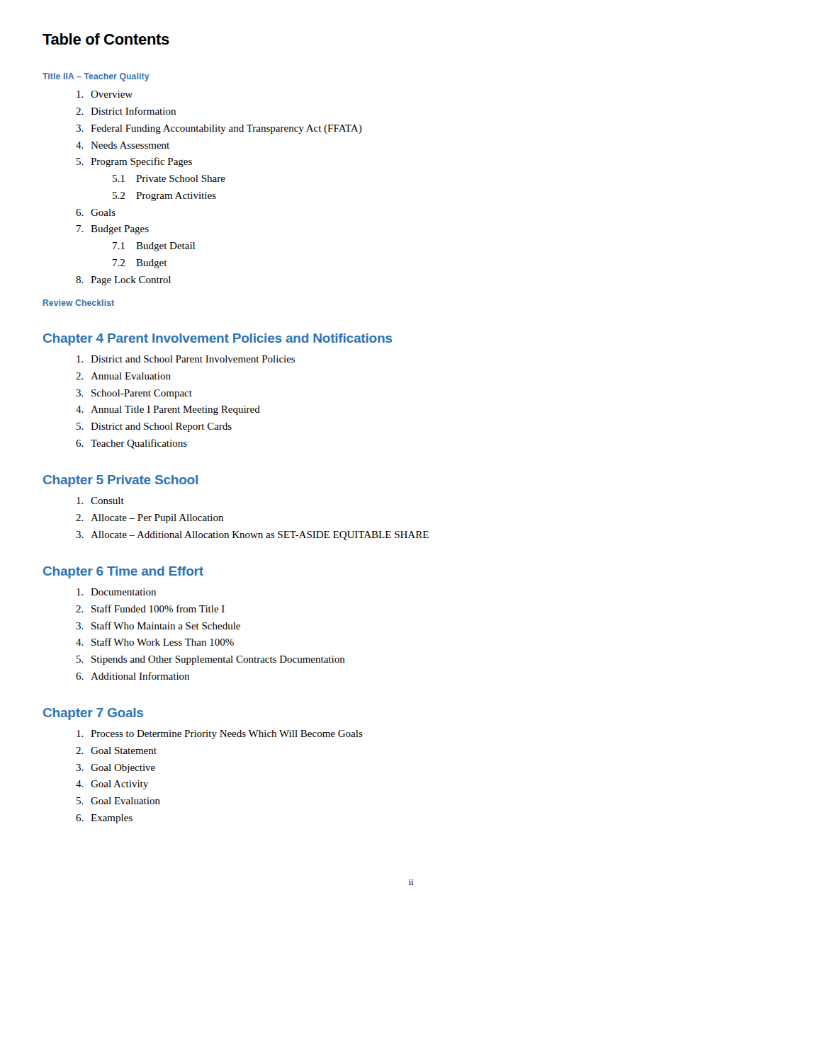Table of Contents
Title IIA – Teacher Quality
Overview
District Information
Federal Funding Accountability and Transparency Act (FFATA)
Needs Assessment
Program Specific Pages
5.1 Private School Share
5.2 Program Activities
Goals
Budget Pages
7.1 Budget Detail
7.2 Budget
Page Lock Control
Review Checklist
Chapter 4 Parent Involvement Policies and Notifications
District and School Parent Involvement Policies
Annual Evaluation
School-Parent Compact
Annual Title I Parent Meeting Required
District and School Report Cards
Teacher Qualifications
Chapter 5 Private School
Consult
Allocate – Per Pupil Allocation
Allocate – Additional Allocation Known as SET-ASIDE EQUITABLE SHARE
Chapter 6 Time and Effort
Documentation
Staff Funded 100% from Title I
Staff Who Maintain a Set Schedule
Staff Who Work Less Than 100%
Stipends and Other Supplemental Contracts Documentation
Additional Information
Chapter 7 Goals
Process to Determine Priority Needs Which Will Become Goals
Goal Statement
Goal Objective
Goal Activity
Goal Evaluation
Examples
ii